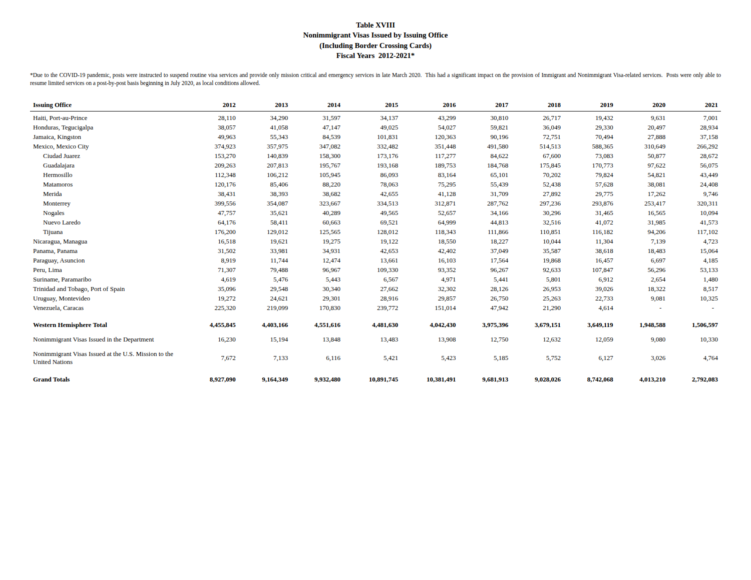Table XVIII
Nonimmigrant Visas Issued by Issuing Office
(Including Border Crossing Cards)
Fiscal Years 2012-2021*
*Due to the COVID-19 pandemic, posts were instructed to suspend routine visa services and provide only mission critical and emergency services in late March 2020. This had a significant impact on the provision of Immigrant and Nonimmigrant Visa-related services. Posts were only able to resume limited services on a post-by-post basis beginning in July 2020, as local conditions allowed.
| Issuing Office | 2012 | 2013 | 2014 | 2015 | 2016 | 2017 | 2018 | 2019 | 2020 | 2021 |
| --- | --- | --- | --- | --- | --- | --- | --- | --- | --- | --- |
| Haiti, Port-au-Prince | 28,110 | 34,290 | 31,597 | 34,137 | 43,299 | 30,810 | 26,717 | 19,432 | 9,631 | 7,001 |
| Honduras, Tegucigalpa | 38,057 | 41,058 | 47,147 | 49,025 | 54,027 | 59,821 | 36,049 | 29,330 | 20,497 | 28,934 |
| Jamaica, Kingston | 49,963 | 55,343 | 84,539 | 101,831 | 120,363 | 90,196 | 72,751 | 70,494 | 27,888 | 37,158 |
| Mexico, Mexico City | 374,923 | 357,975 | 347,082 | 332,482 | 351,448 | 491,580 | 514,513 | 588,365 | 310,649 | 266,292 |
| Ciudad Juarez | 153,270 | 140,839 | 158,300 | 173,176 | 117,277 | 84,622 | 67,600 | 73,083 | 50,877 | 28,672 |
| Guadalajara | 209,263 | 207,813 | 195,767 | 193,168 | 189,753 | 184,768 | 175,845 | 170,773 | 97,622 | 56,075 |
| Hermosillo | 112,348 | 106,212 | 105,945 | 86,093 | 83,164 | 65,101 | 70,202 | 79,824 | 54,821 | 43,449 |
| Matamoros | 120,176 | 85,406 | 88,220 | 78,063 | 75,295 | 55,439 | 52,438 | 57,628 | 38,081 | 24,408 |
| Merida | 38,431 | 38,393 | 38,682 | 42,655 | 41,128 | 31,709 | 27,892 | 29,775 | 17,262 | 9,746 |
| Monterrey | 399,556 | 354,087 | 323,667 | 334,513 | 312,871 | 287,762 | 297,236 | 293,876 | 253,417 | 320,311 |
| Nogales | 47,757 | 35,621 | 40,289 | 49,565 | 52,657 | 34,166 | 30,296 | 31,465 | 16,565 | 10,094 |
| Nuevo Laredo | 64,176 | 58,411 | 60,663 | 69,521 | 64,999 | 44,813 | 32,516 | 41,072 | 31,985 | 41,573 |
| Tijuana | 176,200 | 129,012 | 125,565 | 128,012 | 118,343 | 111,866 | 110,851 | 116,182 | 94,206 | 117,102 |
| Nicaragua, Managua | 16,518 | 19,621 | 19,275 | 19,122 | 18,550 | 18,227 | 10,044 | 11,304 | 7,139 | 4,723 |
| Panama, Panama | 31,502 | 33,981 | 34,931 | 42,653 | 42,402 | 37,049 | 35,587 | 38,618 | 18,483 | 15,064 |
| Paraguay, Asuncion | 8,919 | 11,744 | 12,474 | 13,661 | 16,103 | 17,564 | 19,868 | 16,457 | 6,697 | 4,185 |
| Peru, Lima | 71,307 | 79,488 | 96,967 | 109,330 | 93,352 | 96,267 | 92,633 | 107,847 | 56,296 | 53,133 |
| Suriname, Paramaribo | 4,619 | 5,476 | 5,443 | 6,567 | 4,971 | 5,441 | 5,801 | 6,912 | 2,654 | 1,480 |
| Trinidad and Tobago, Port of Spain | 35,096 | 29,548 | 30,340 | 27,662 | 32,302 | 28,126 | 26,953 | 39,026 | 18,322 | 8,517 |
| Uruguay, Montevideo | 19,272 | 24,621 | 29,301 | 28,916 | 29,857 | 26,750 | 25,263 | 22,733 | 9,081 | 10,325 |
| Venezuela, Caracas | 225,320 | 219,099 | 170,830 | 239,772 | 151,014 | 47,942 | 21,290 | 4,614 | - | - |
| Western Hemisphere Total | 4,455,845 | 4,403,166 | 4,551,616 | 4,481,630 | 4,042,430 | 3,975,396 | 3,679,151 | 3,649,119 | 1,948,588 | 1,506,597 |
| Nonimmigrant Visas Issued in the Department | 16,230 | 15,194 | 13,848 | 13,483 | 13,908 | 12,750 | 12,632 | 12,059 | 9,080 | 10,330 |
| Nonimmigrant Visas Issued at the U.S. Mission to the United Nations | 7,672 | 7,133 | 6,116 | 5,421 | 5,423 | 5,185 | 5,752 | 6,127 | 3,026 | 4,764 |
| Grand Totals | 8,927,090 | 9,164,349 | 9,932,480 | 10,891,745 | 10,381,491 | 9,681,913 | 9,028,026 | 8,742,068 | 4,013,210 | 2,792,083 |